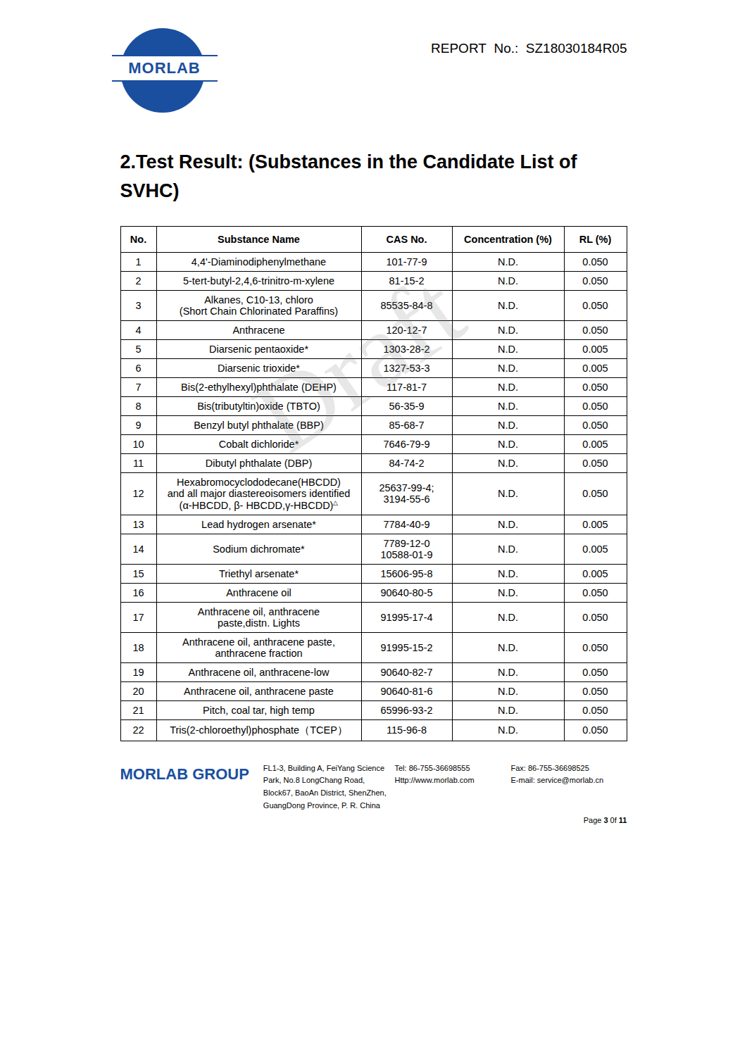Draft
MORLAB
REPORT No.: SZ18030184R05
2.Test Result: (Substances in the Candidate List of SVHC)
| No. | Substance Name | CAS No. | Concentration (%) | RL (%) |
| --- | --- | --- | --- | --- |
| 1 | 4,4'-Diaminodiphenylmethane | 101-77-9 | N.D. | 0.050 |
| 2 | 5-tert-butyl-2,4,6-trinitro-m-xylene | 81-15-2 | N.D. | 0.050 |
| 3 | Alkanes, C10-13, chloro (Short Chain Chlorinated Paraffins) | 85535-84-8 | N.D. | 0.050 |
| 4 | Anthracene | 120-12-7 | N.D. | 0.050 |
| 5 | Diarsenic pentaoxide* | 1303-28-2 | N.D. | 0.005 |
| 6 | Diarsenic trioxide* | 1327-53-3 | N.D. | 0.005 |
| 7 | Bis(2-ethylhexyl)phthalate (DEHP) | 117-81-7 | N.D. | 0.050 |
| 8 | Bis(tributyltin)oxide (TBTO) | 56-35-9 | N.D. | 0.050 |
| 9 | Benzyl butyl phthalate (BBP) | 85-68-7 | N.D. | 0.050 |
| 10 | Cobalt dichloride* | 7646-79-9 | N.D. | 0.005 |
| 11 | Dibutyl phthalate (DBP) | 84-74-2 | N.D. | 0.050 |
| 12 | Hexabromocyclododecane(HBCDD) and all major diastereoisomers identified (α-HBCDD, β- HBCDD,γ-HBCDD) △ | 25637-99-4; 3194-55-6 | N.D. | 0.050 |
| 13 | Lead hydrogen arsenate* | 7784-40-9 | N.D. | 0.005 |
| 14 | Sodium dichromate* | 7789-12-0 10588-01-9 | N.D. | 0.005 |
| 15 | Triethyl arsenate* | 15606-95-8 | N.D. | 0.005 |
| 16 | Anthracene oil | 90640-80-5 | N.D. | 0.050 |
| 17 | Anthracene oil, anthracene paste,distn. Lights | 91995-17-4 | N.D. | 0.050 |
| 18 | Anthracene oil, anthracene paste, anthracene fraction | 91995-15-2 | N.D. | 0.050 |
| 19 | Anthracene oil, anthracene-low | 90640-82-7 | N.D. | 0.050 |
| 20 | Anthracene oil, anthracene paste | 90640-81-6 | N.D. | 0.050 |
| 21 | Pitch, coal tar, high temp | 65996-93-2 | N.D. | 0.050 |
| 22 | Tris(2-chloroethyl)phosphate（TCEP） | 115-96-8 | N.D. | 0.050 |
MORLAB GROUP
FL1-3, Building A, FeiYang Science Park, No.8 LongChang Road,
Block67, BaoAn District, ShenZhen, GuangDong Province, P. R. China
Tel: 86-755-36698555
Fax: 86-755-36698525
Http://www.morlab.com
E-mail: service@morlab.cn
Page 3 0f 11